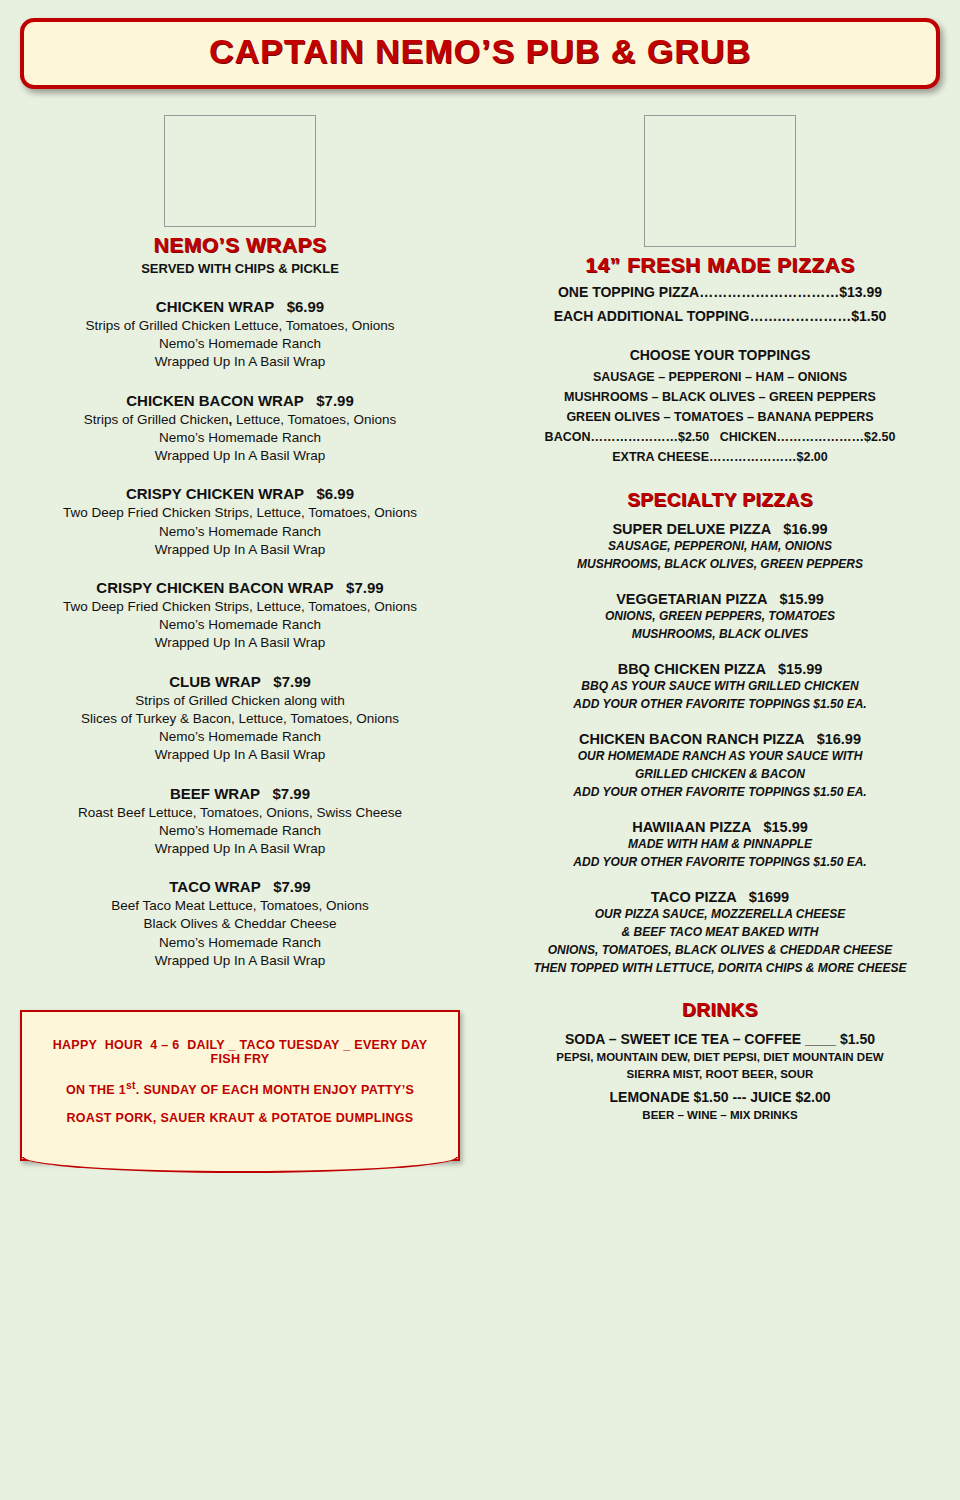CAPTAIN NEMO’S PUB & GRUB
NEMO’S WRAPS
SERVED WITH CHIPS & PICKLE
CHICKEN WRAP $6.99
Strips of Grilled Chicken Lettuce, Tomatoes, Onions
Nemo’s Homemade Ranch
Wrapped Up In A Basil Wrap
CHICKEN BACON WRAP $7.99
Strips of Grilled Chicken, Lettuce, Tomatoes, Onions
Nemo’s Homemade Ranch
Wrapped Up In A Basil Wrap
CRISPY CHICKEN WRAP $6.99
Two Deep Fried Chicken Strips, Lettuce, Tomatoes, Onions
Nemo’s Homemade Ranch
Wrapped Up In A Basil Wrap
CRISPY CHICKEN BACON WRAP $7.99
Two Deep Fried Chicken Strips, Lettuce, Tomatoes, Onions
Nemo’s Homemade Ranch
Wrapped Up In A Basil Wrap
CLUB WRAP $7.99
Strips of Grilled Chicken along with
Slices of Turkey & Bacon, Lettuce, Tomatoes, Onions
Nemo’s Homemade Ranch
Wrapped Up In A Basil Wrap
BEEF WRAP $7.99
Roast Beef Lettuce, Tomatoes, Onions, Swiss Cheese
Nemo’s Homemade Ranch
Wrapped Up In A Basil Wrap
TACO WRAP $7.99
Beef Taco Meat Lettuce, Tomatoes, Onions
Black Olives & Cheddar Cheese
Nemo’s Homemade Ranch
Wrapped Up In A Basil Wrap
HAPPY HOUR 4 – 6 DAILY _ TACO TUESDAY _ EVERY DAY FISH FRY
ON THE 1st. SUNDAY OF EACH MONTH ENJOY PATTY’S
ROAST PORK, SAUER KRAUT & POTATOE DUMPLINGS
14” FRESH MADE PIZZAS
ONE TOPPING PIZZA…………………………$13.99
EACH ADDITIONAL TOPPING…….……………$1.50
CHOOSE YOUR TOPPINGS
SAUSAGE – PEPPERONI – HAM – ONIONS
MUSHROOMS – BLACK OLIVES – GREEN PEPPERS
GREEN OLIVES – TOMATOES – BANANA PEPPERS
BACON…………………$2.50 CHICKEN…………………$2.50
EXTRA CHEESE…………………$2.00
SPECIALTY PIZZAS
SUPER DELUXE PIZZA $16.99
SAUSAGE, PEPPERONI, HAM, ONIONS
MUSHROOMS, BLACK OLIVES, GREEN PEPPERS
VEGGETARIAN PIZZA $15.99
ONIONS, GREEN PEPPERS, TOMATOES
MUSHROOMS, BLACK OLIVES
BBQ CHICKEN PIZZA $15.99
BBQ AS YOUR SAUCE WITH GRILLED CHICKEN
ADD YOUR OTHER FAVORITE TOPPINGS $1.50 EA.
CHICKEN BACON RANCH PIZZA $16.99
OUR HOMEMADE RANCH AS YOUR SAUCE WITH
GRILLED CHICKEN & BACON
ADD YOUR OTHER FAVORITE TOPPINGS $1.50 EA.
HAWIIAAN PIZZA $15.99
MADE WITH HAM & PINNAPPLE
ADD YOUR OTHER FAVORITE TOPPINGS $1.50 EA.
TACO PIZZA $1699
OUR PIZZA SAUCE, MOZZERELLA CHEESE
& BEEF TACO MEAT BAKED WITH
ONIONS, TOMATOES, BLACK OLIVES & CHEDDAR CHEESE
THEN TOPPED WITH LETTUCE, DORITA CHIPS & MORE CHEESE
DRINKS
SODA – SWEET ICE TEA – COFFEE ____ $1.50
PEPSI, MOUNTAIN DEW, DIET PEPSI, DIET MOUNTAIN DEW
SIERRA MIST, ROOT BEER, SOUR
LEMONADE $1.50 --- JUICE $2.00
BEER – WINE – MIX DRINKS